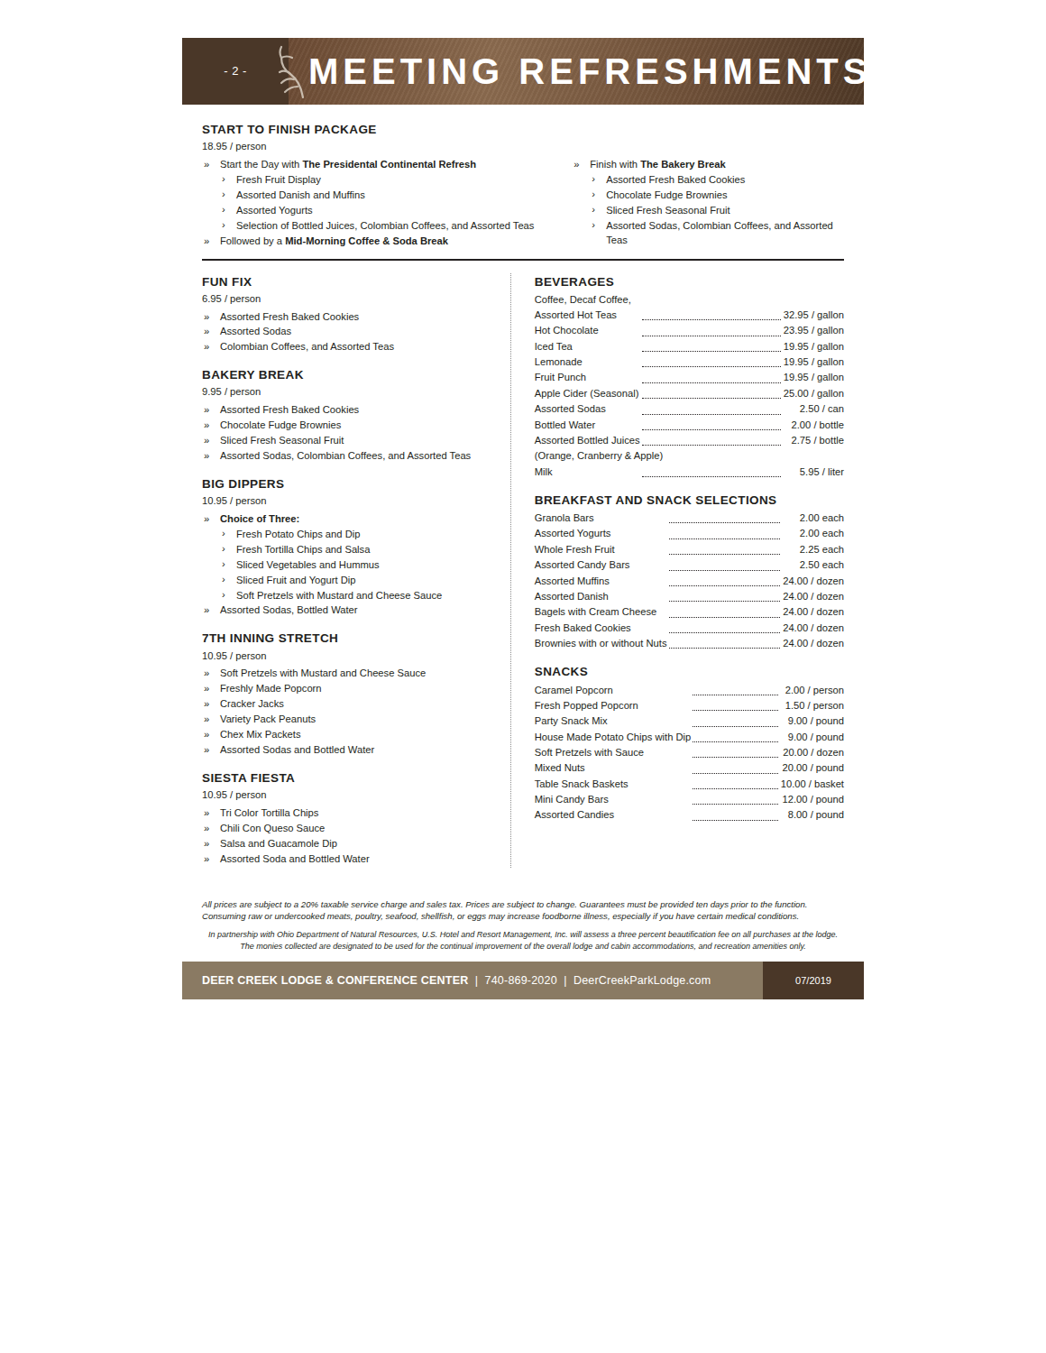- 2 -
MEETING REFRESHMENTS
START TO FINISH PACKAGE
18.95 / person
Start the Day with The Presidental Continental Refresh
Fresh Fruit Display
Assorted Danish and Muffins
Assorted Yogurts
Selection of Bottled Juices, Colombian Coffees, and Assorted Teas
Followed by a Mid-Morning Coffee & Soda Break
Finish with The Bakery Break
Assorted Fresh Baked Cookies
Chocolate Fudge Brownies
Sliced Fresh Seasonal Fruit
Assorted Sodas, Colombian Coffees, and Assorted Teas
FUN FIX
6.95 / person
Assorted Fresh Baked Cookies
Assorted Sodas
Colombian Coffees, and Assorted Teas
BAKERY BREAK
9.95 / person
Assorted Fresh Baked Cookies
Chocolate Fudge Brownies
Sliced Fresh Seasonal Fruit
Assorted Sodas, Colombian Coffees, and Assorted Teas
BIG DIPPERS
10.95 / person
Choice of Three:
Fresh Potato Chips and Dip
Fresh Tortilla Chips and Salsa
Sliced Vegetables and Hummus
Sliced Fruit and Yogurt Dip
Soft Pretzels with Mustard and Cheese Sauce
Assorted Sodas, Bottled Water
7th INNING STRETCH
10.95 / person
Soft Pretzels with Mustard and Cheese Sauce
Freshly Made Popcorn
Cracker Jacks
Variety Pack Peanuts
Chex Mix Packets
Assorted Sodas and Bottled Water
SIESTA FIESTA
10.95 / person
Tri Color Tortilla Chips
Chili Con Queso Sauce
Salsa and Guacamole Dip
Assorted Soda and Bottled Water
BEVERAGES
| Coffee, Decaf Coffee, |
| Assorted Hot Teas | | 32.95 / gallon |
| Hot Chocolate | | 23.95 / gallon |
| Iced Tea | | 19.95 / gallon |
| Lemonade | | 19.95 / gallon |
| Fruit Punch | | 19.95 / gallon |
| Apple Cider (Seasonal) | | 25.00 / gallon |
| Assorted Sodas | | 2.50 / can |
| Bottled Water | | 2.00 / bottle |
| Assorted Bottled Juices | | 2.75 / bottle |
| (Orange, Cranberry & Apple) |
| Milk | | 5.95 / liter |
BREAKFAST AND SNACK SELECTIONS
| Granola Bars | | 2.00 each |
| Assorted Yogurts | | 2.00 each |
| Whole Fresh Fruit | | 2.25 each |
| Assorted Candy Bars | | 2.50 each |
| Assorted Muffins | | 24.00 / dozen |
| Assorted Danish | | 24.00 / dozen |
| Bagels with Cream Cheese | | 24.00 / dozen |
| Fresh Baked Cookies | | 24.00 / dozen |
| Brownies with or without Nuts | | 24.00 / dozen |
SNACKS
| Caramel Popcorn | | 2.00 / person |
| Fresh Popped Popcorn | | 1.50 / person |
| Party Snack Mix | | 9.00 / pound |
| House Made Potato Chips with Dip | | 9.00 / pound |
| Soft Pretzels with Sauce | | 20.00 / dozen |
| Mixed Nuts | | 20.00 / pound |
| Table Snack Baskets | | 10.00 / basket |
| Mini Candy Bars | | 12.00 / pound |
| Assorted Candies | | 8.00 / pound |
All prices are subject to a 20% taxable service charge and sales tax. Prices are subject to change. Guarantees must be provided ten days prior to the function. Consuming raw or undercooked meats, poultry, seafood, shellfish, or eggs may increase foodborne illness, especially if you have certain medical conditions.
In partnership with Ohio Department of Natural Resources, U.S. Hotel and Resort Management, Inc. will assess a three percent beautification fee on all purchases at the lodge.
The monies collected are designated to be used for the continual improvement of the overall lodge and cabin accommodations, and recreation amenities only.
DEER CREEK LODGE & CONFERENCE CENTER | 740-869-2020 | DeerCreekParkLodge.com
07/2019